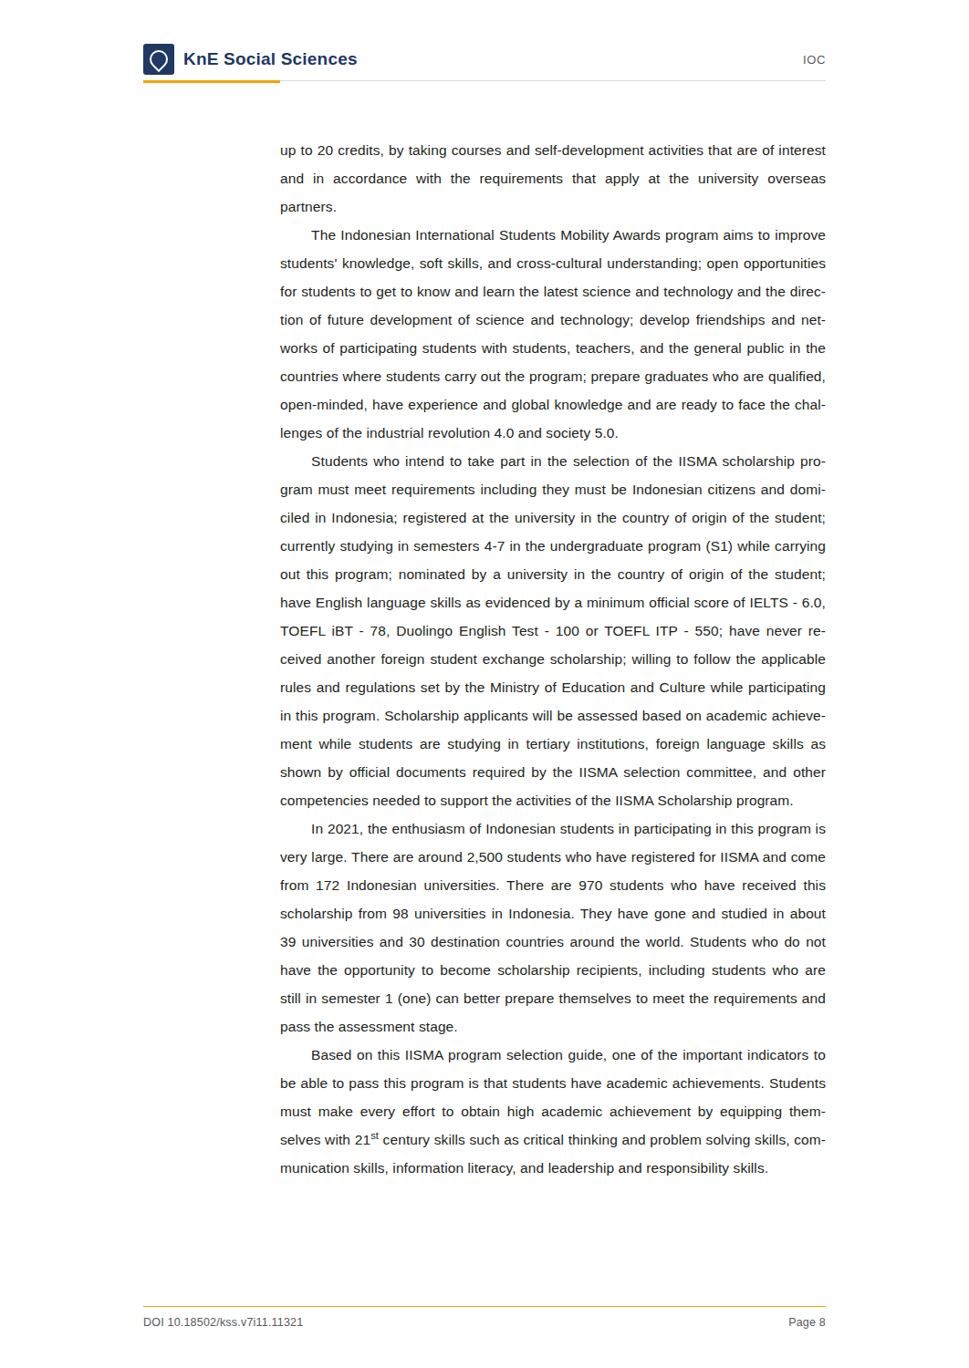KnE Social Sciences
IOC
up to 20 credits, by taking courses and self-development activities that are of interest and in accordance with the requirements that apply at the university overseas partners.
The Indonesian International Students Mobility Awards program aims to improve students' knowledge, soft skills, and cross-cultural understanding; open opportunities for students to get to know and learn the latest science and technology and the direction of future development of science and technology; develop friendships and networks of participating students with students, teachers, and the general public in the countries where students carry out the program; prepare graduates who are qualified, open-minded, have experience and global knowledge and are ready to face the challenges of the industrial revolution 4.0 and society 5.0.
Students who intend to take part in the selection of the IISMA scholarship program must meet requirements including they must be Indonesian citizens and domiciled in Indonesia; registered at the university in the country of origin of the student; currently studying in semesters 4-7 in the undergraduate program (S1) while carrying out this program; nominated by a university in the country of origin of the student; have English language skills as evidenced by a minimum official score of IELTS - 6.0, TOEFL iBT - 78, Duolingo English Test - 100 or TOEFL ITP - 550; have never received another foreign student exchange scholarship; willing to follow the applicable rules and regulations set by the Ministry of Education and Culture while participating in this program. Scholarship applicants will be assessed based on academic achievement while students are studying in tertiary institutions, foreign language skills as shown by official documents required by the IISMA selection committee, and other competencies needed to support the activities of the IISMA Scholarship program.
In 2021, the enthusiasm of Indonesian students in participating in this program is very large. There are around 2,500 students who have registered for IISMA and come from 172 Indonesian universities. There are 970 students who have received this scholarship from 98 universities in Indonesia. They have gone and studied in about 39 universities and 30 destination countries around the world. Students who do not have the opportunity to become scholarship recipients, including students who are still in semester 1 (one) can better prepare themselves to meet the requirements and pass the assessment stage.
Based on this IISMA program selection guide, one of the important indicators to be able to pass this program is that students have academic achievements. Students must make every effort to obtain high academic achievement by equipping themselves with 21st century skills such as critical thinking and problem solving skills, communication skills, information literacy, and leadership and responsibility skills.
DOI 10.18502/kss.v7i11.11321
Page 8